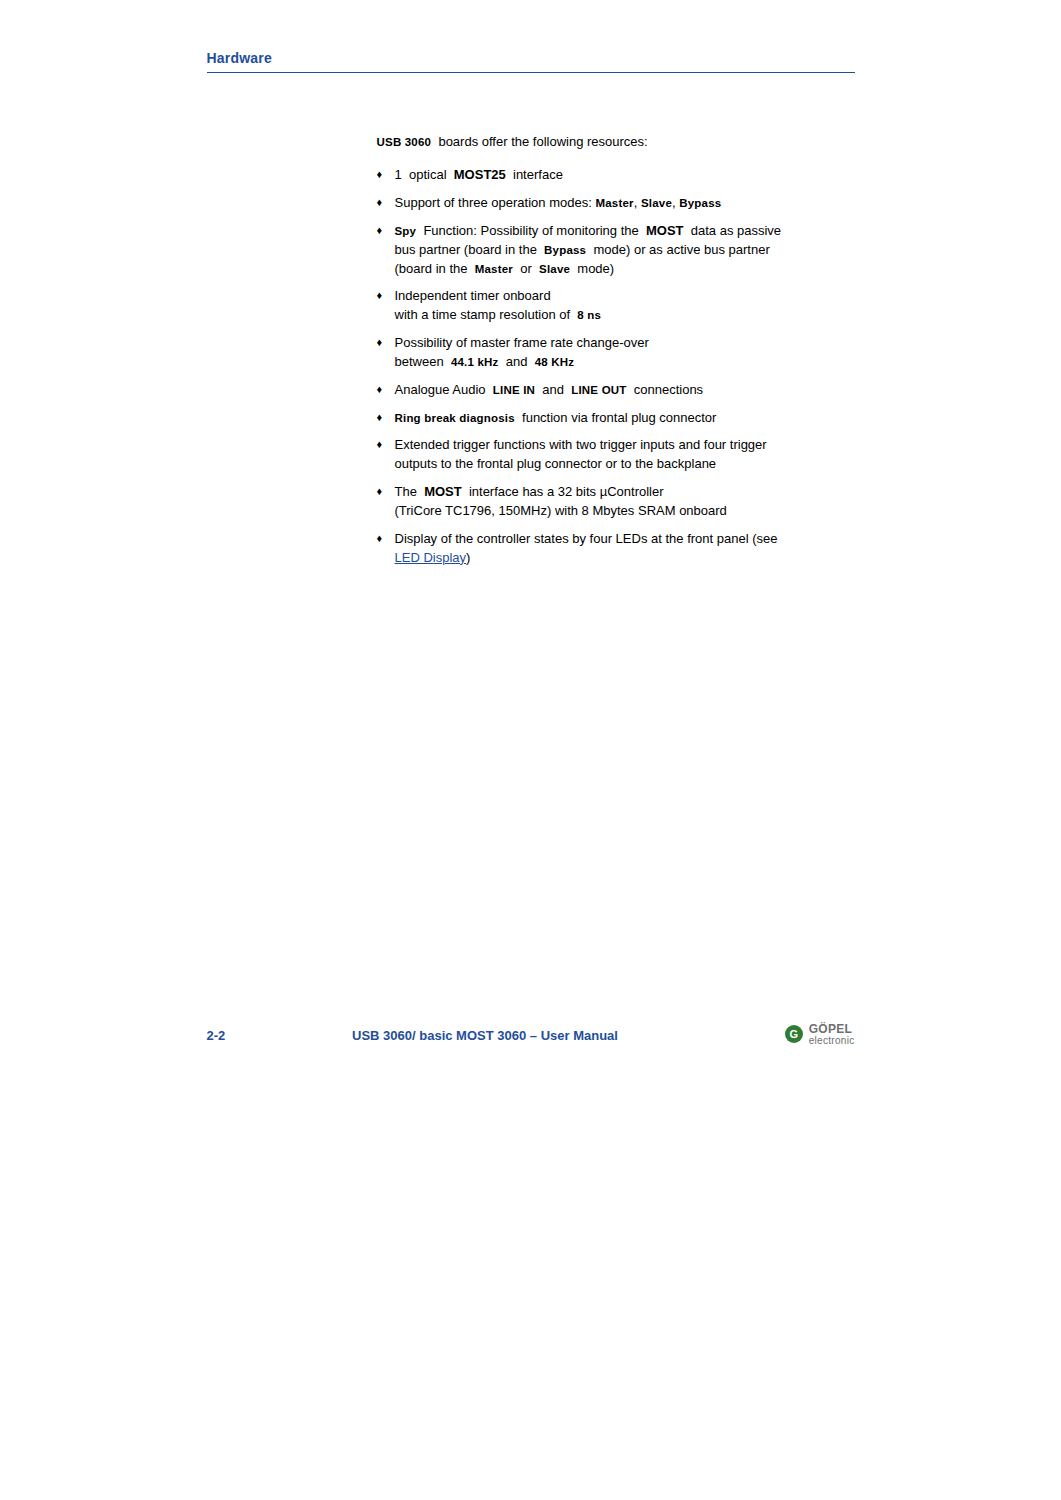Hardware
USB 3060 boards offer the following resources:
1 optical MOST25 interface
Support of three operation modes: Master, Slave, Bypass
Spy Function: Possibility of monitoring the MOST data as passive bus partner (board in the Bypass mode) or as active bus partner (board in the Master or Slave mode)
Independent timer onboard
with a time stamp resolution of 8 ns
Possibility of master frame rate change-over
between 44.1 kHz and 48 KHz
Analogue Audio LINE IN and LINE OUT connections
Ring break diagnosis function via frontal plug connector
Extended trigger functions with two trigger inputs and four trigger outputs to the frontal plug connector or to the backplane
The MOST interface has a 32 bits µController
(TriCore TC1796, 150MHz) with 8 Mbytes SRAM onboard
Display of the controller states by four LEDs at the front panel (see LED Display)
2-2
USB 3060/ basic MOST 3060 – User Manual
G
GÖPEL
electronic